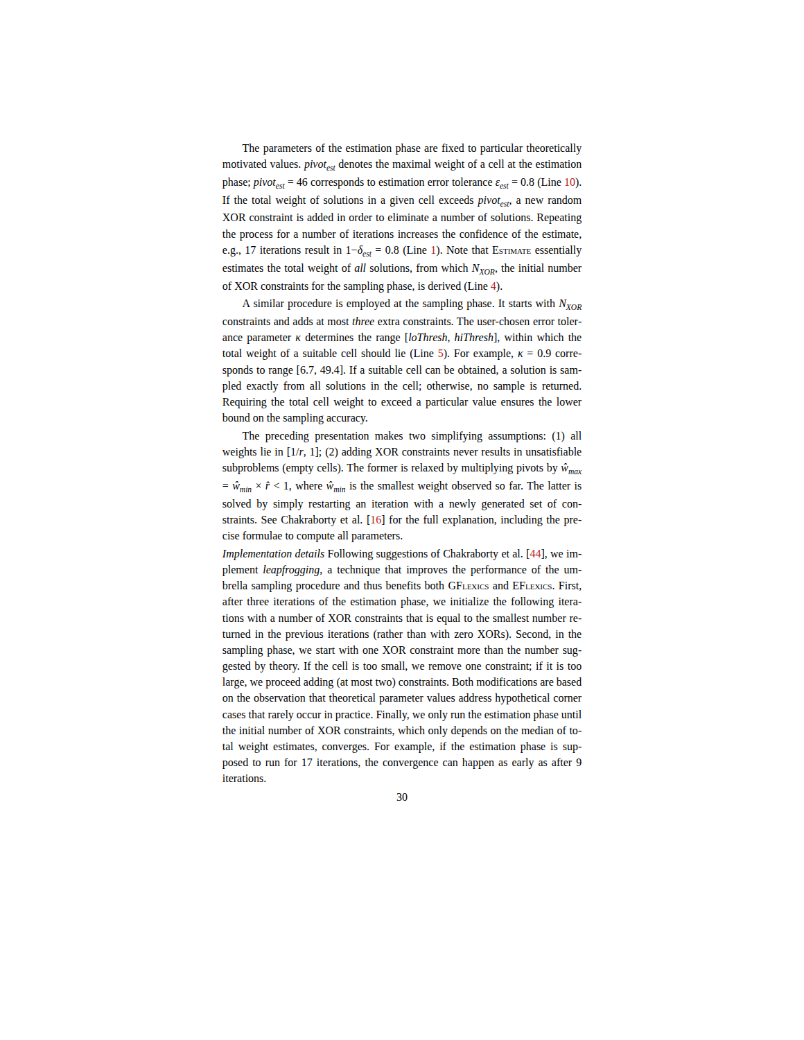The parameters of the estimation phase are fixed to particular theoretically motivated values. pivotest denotes the maximal weight of a cell at the estimation phase; pivotest = 46 corresponds to estimation error tolerance εest = 0.8 (Line 10). If the total weight of solutions in a given cell exceeds pivotest, a new random XOR constraint is added in order to eliminate a number of solutions. Repeating the process for a number of iterations increases the confidence of the estimate, e.g., 17 iterations result in 1−δest = 0.8 (Line 1). Note that Estimate essentially estimates the total weight of all solutions, from which NXOR, the initial number of XOR constraints for the sampling phase, is derived (Line 4).
A similar procedure is employed at the sampling phase. It starts with NXOR constraints and adds at most three extra constraints. The user-chosen error tolerance parameter κ determines the range [loThresh, hiThresh], within which the total weight of a suitable cell should lie (Line 5). For example, κ = 0.9 corresponds to range [6.7, 49.4]. If a suitable cell can be obtained, a solution is sampled exactly from all solutions in the cell; otherwise, no sample is returned. Requiring the total cell weight to exceed a particular value ensures the lower bound on the sampling accuracy.
The preceding presentation makes two simplifying assumptions: (1) all weights lie in [1/r, 1]; (2) adding XOR constraints never results in unsatisfiable subproblems (empty cells). The former is relaxed by multiplying pivots by ŵmax = ŵmin × r̂ < 1, where ŵmin is the smallest weight observed so far. The latter is solved by simply restarting an iteration with a newly generated set of constraints. See Chakraborty et al. [16] for the full explanation, including the precise formulae to compute all parameters.
Implementation details Following suggestions of Chakraborty et al. [44], we implement leapfrogging, a technique that improves the performance of the umbrella sampling procedure and thus benefits both GFlexics and EFlexics. First, after three iterations of the estimation phase, we initialize the following iterations with a number of XOR constraints that is equal to the smallest number returned in the previous iterations (rather than with zero XORs). Second, in the sampling phase, we start with one XOR constraint more than the number suggested by theory. If the cell is too small, we remove one constraint; if it is too large, we proceed adding (at most two) constraints. Both modifications are based on the observation that theoretical parameter values address hypothetical corner cases that rarely occur in practice. Finally, we only run the estimation phase until the initial number of XOR constraints, which only depends on the median of total weight estimates, converges. For example, if the estimation phase is supposed to run for 17 iterations, the convergence can happen as early as after 9 iterations.
30